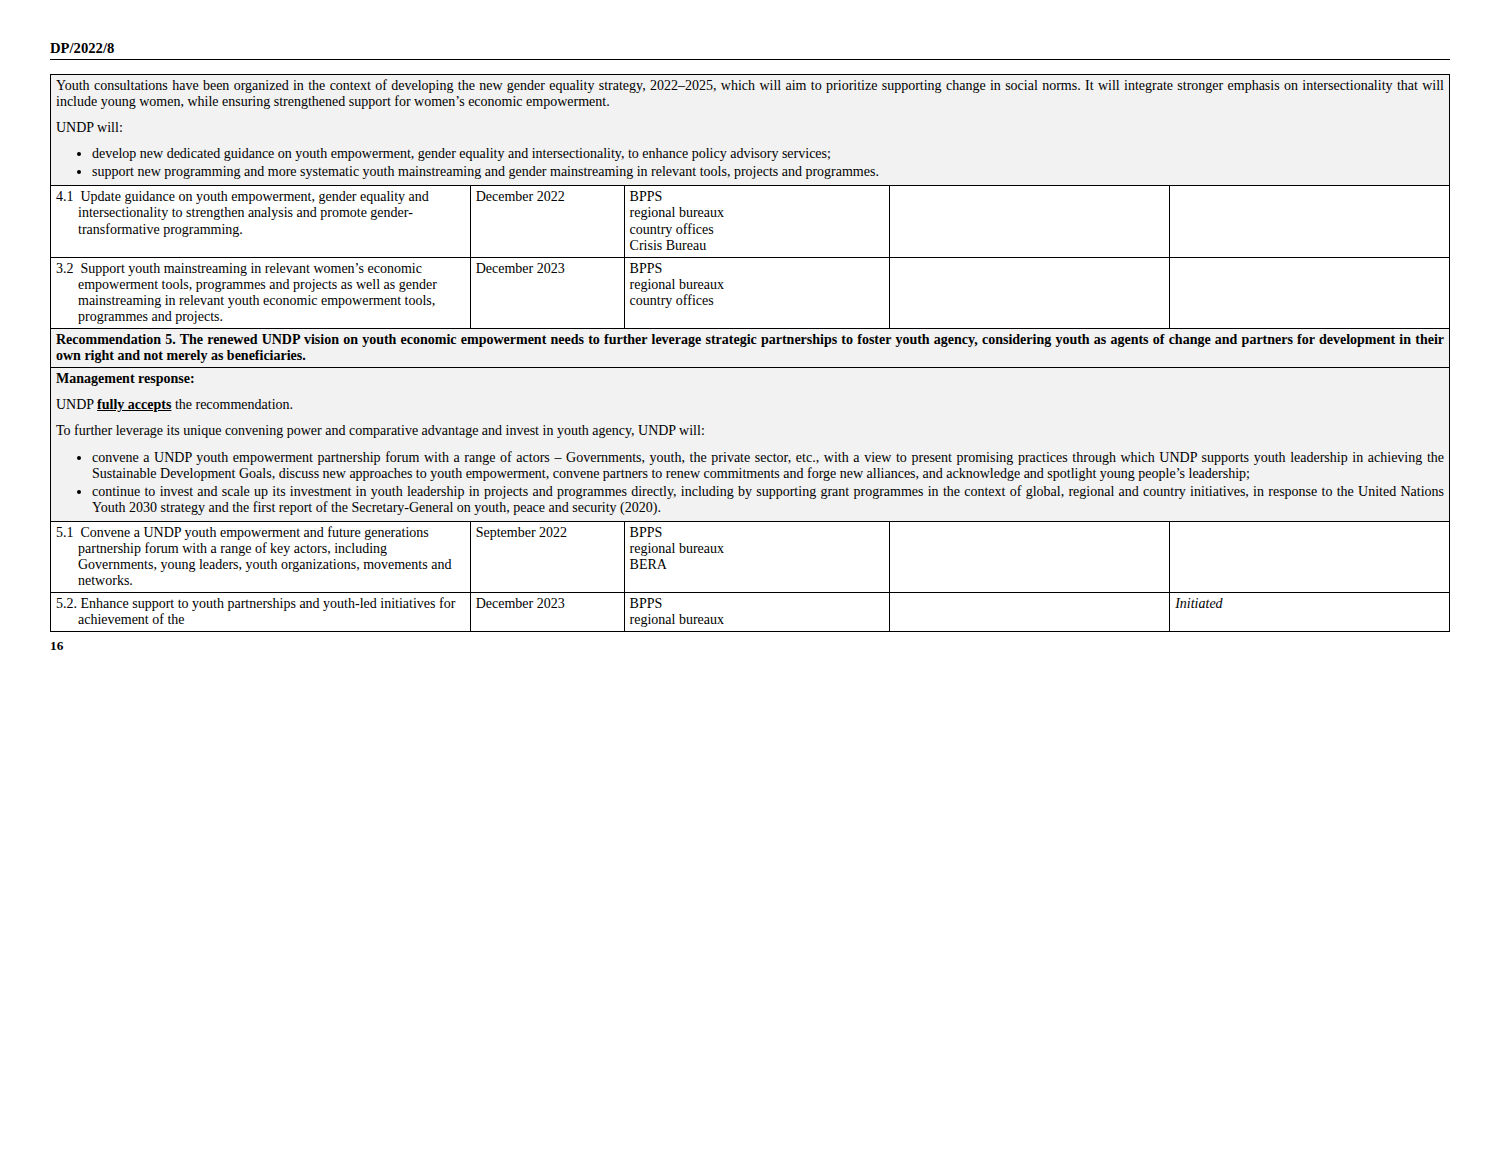DP/2022/8
| Youth consultations have been organized in the context of developing the new gender equality strategy, 2022–2025, which will aim to prioritize supporting change in social norms. It will integrate stronger emphasis on intersectionality that will include young women, while ensuring strengthened support for women’s economic empowerment. UNDP will: develop new dedicated guidance on youth empowerment, gender equality and intersectionality, to enhance policy advisory services; support new programming and more systematic youth mainstreaming and gender mainstreaming in relevant tools, projects and programmes. |
| 4.1 Update guidance on youth empowerment, gender equality and intersectionality to strengthen analysis and promote gender-transformative programming. | December 2022 | BPPS regional bureaux country offices Crisis Bureau | | |
| 3.2 Support youth mainstreaming in relevant women’s economic empowerment tools, programmes and projects as well as gender mainstreaming in relevant youth economic empowerment tools, programmes and projects. | December 2023 | BPPS regional bureaux country offices | | |
| Recommendation 5. The renewed UNDP vision on youth economic empowerment needs to further leverage strategic partnerships to foster youth agency, considering youth as agents of change and partners for development in their own right and not merely as beneficiaries. |
| Management response: UNDP fully accepts the recommendation. To further leverage its unique convening power and comparative advantage and invest in youth agency, UNDP will: convene a UNDP youth empowerment partnership forum with a range of actors – Governments, youth, the private sector, etc., with a view to present promising practices through which UNDP supports youth leadership in achieving the Sustainable Development Goals, discuss new approaches to youth empowerment, convene partners to renew commitments and forge new alliances, and acknowledge and spotlight young people’s leadership; continue to invest and scale up its investment in youth leadership in projects and programmes directly, including by supporting grant programmes in the context of global, regional and country initiatives, in response to the United Nations Youth 2030 strategy and the first report of the Secretary-General on youth, peace and security (2020). |
| 5.1 Convene a UNDP youth empowerment and future generations partnership forum with a range of key actors, including Governments, young leaders, youth organizations, movements and networks. | September 2022 | BPPS regional bureaux BERA | | |
| 5.2. Enhance support to youth partnerships and youth-led initiatives for achievement of the | December 2023 | BPPS regional bureaux | | Initiated |
16